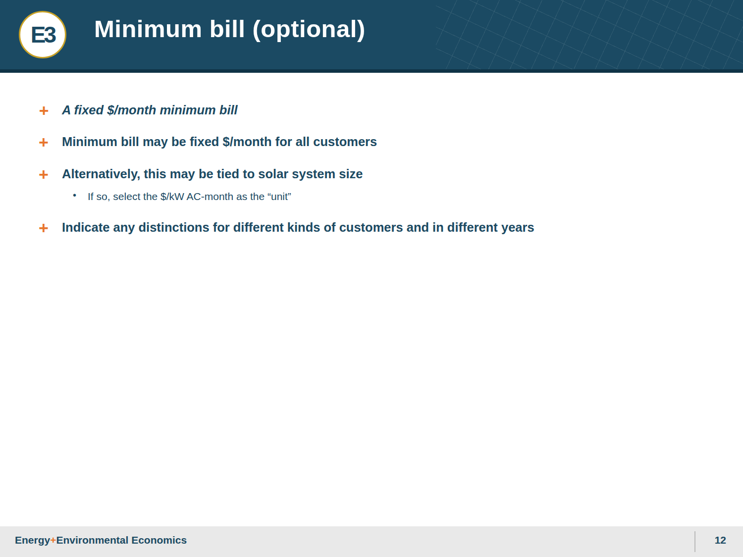Minimum bill (optional)
E3
A fixed $/month minimum bill
Minimum bill may be fixed $/month for all customers
Alternatively, this may be tied to solar system size
If so, select the $/kW AC-month as the “unit”
Indicate any distinctions for different kinds of customers and in different years
Energy+Environmental Economics
12